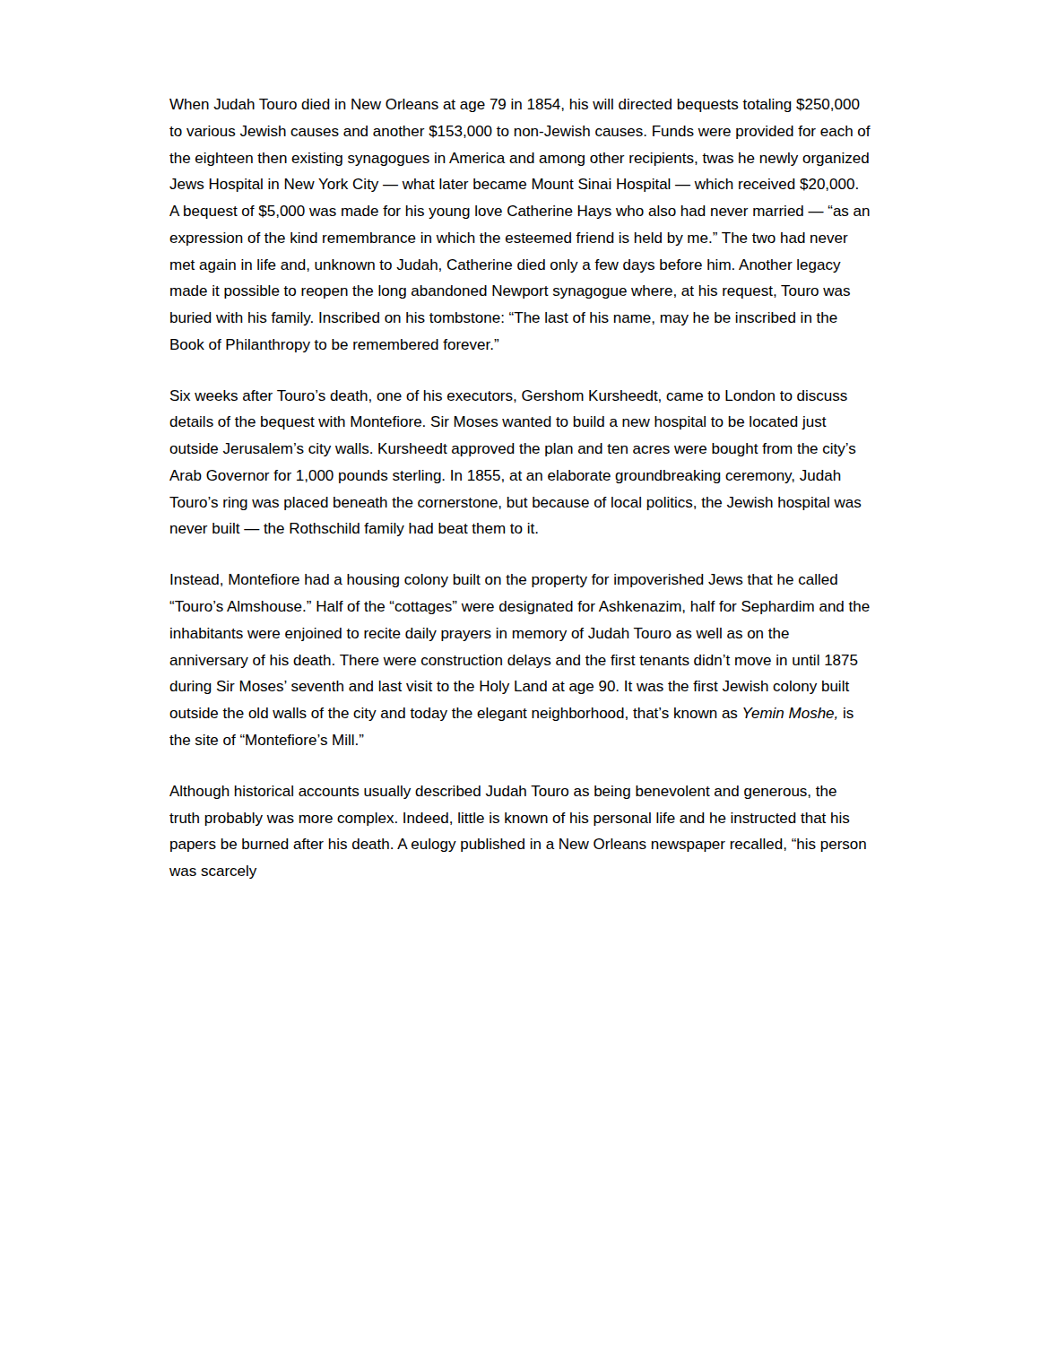When Judah Touro died in New Orleans at age 79 in 1854, his will directed bequests totaling $250,000 to various Jewish causes and another $153,000 to non-Jewish causes. Funds were provided for each of the eighteen then existing synagogues in America and among other recipients, twas he newly organized Jews Hospital in New York City — what later became Mount Sinai Hospital — which received $20,000. A bequest of $5,000 was made for his young love Catherine Hays who also had never married — “as an expression of the kind remembrance in which the esteemed friend is held by me.” The two had never met again in life and, unknown to Judah, Catherine died only a few days before him. Another legacy made it possible to reopen the long abandoned Newport synagogue where, at his request, Touro was buried with his family. Inscribed on his tombstone: “The last of his name, may he be inscribed in the Book of Philanthropy to be remembered forever.”
Six weeks after Touro’s death, one of his executors, Gershom Kursheedt, came to London to discuss details of the bequest with Montefiore. Sir Moses wanted to build a new hospital to be located just outside Jerusalem’s city walls. Kursheedt approved the plan and ten acres were bought from the city’s Arab Governor for 1,000 pounds sterling. In 1855, at an elaborate groundbreaking ceremony, Judah Touro’s ring was placed beneath the cornerstone, but because of local politics, the Jewish hospital was never built — the Rothschild family had beat them to it.
Instead, Montefiore had a housing colony built on the property for impoverished Jews that he called “Touro’s Almshouse.” Half of the “cottages” were designated for Ashkenazim, half for Sephardim and the inhabitants were enjoined to recite daily prayers in memory of Judah Touro as well as on the anniversary of his death. There were construction delays and the first tenants didn’t move in until 1875 during Sir Moses’ seventh and last visit to the Holy Land at age 90. It was the first Jewish colony built outside the old walls of the city and today the elegant neighborhood, that’s known as Yemin Moshe, is the site of “Montefiore’s Mill.”
Although historical accounts usually described Judah Touro as being benevolent and generous, the truth probably was more complex. Indeed, little is known of his personal life and he instructed that his papers be burned after his death. A eulogy published in a New Orleans newspaper recalled, “his person was scarcely